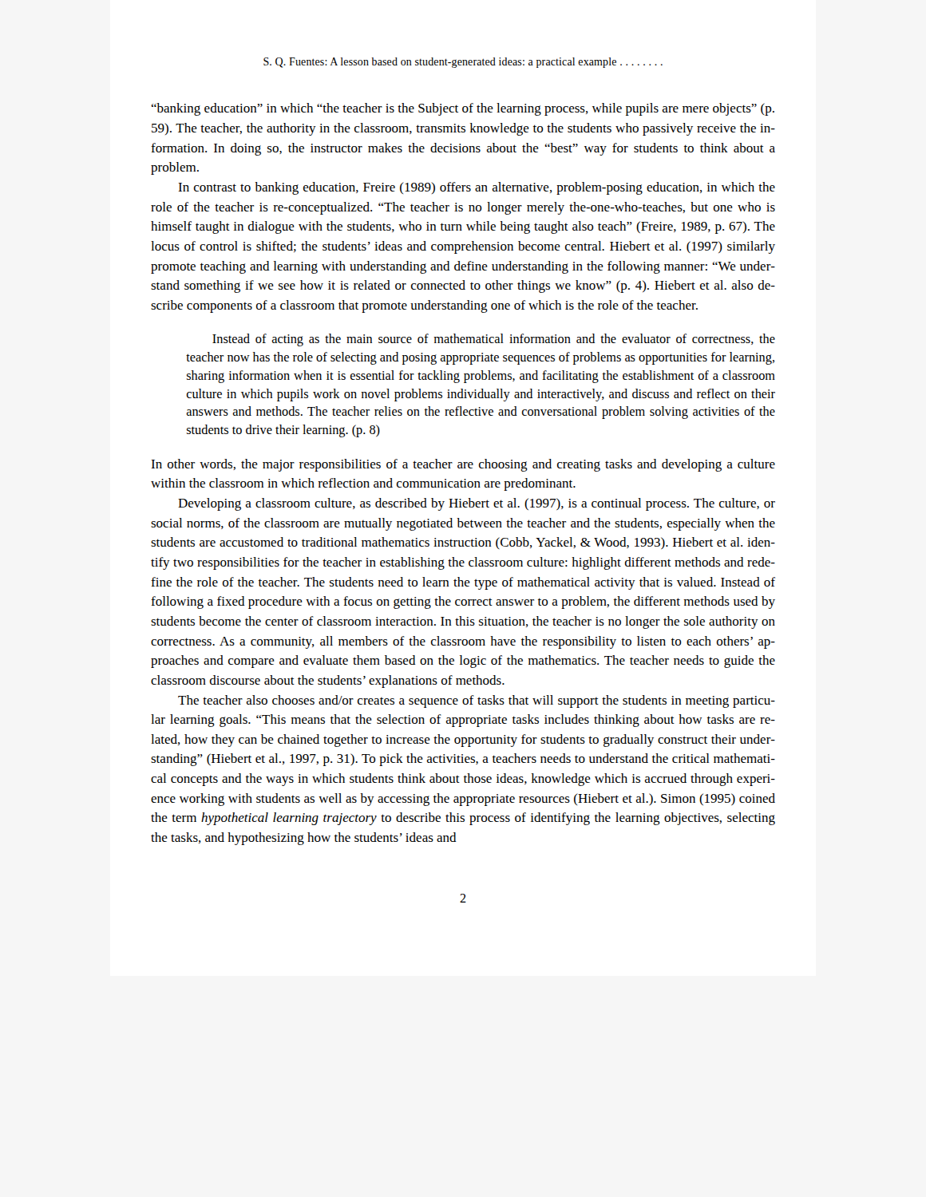S. Q. Fuentes: A lesson based on student-generated ideas: a practical example . . . . . . . .
“banking education” in which “the teacher is the Subject of the learning process, while pupils are mere objects” (p. 59). The teacher, the authority in the classroom, transmits knowledge to the students who passively receive the information. In doing so, the instructor makes the decisions about the “best” way for students to think about a problem.
In contrast to banking education, Freire (1989) offers an alternative, problem-posing education, in which the role of the teacher is re-conceptualized. “The teacher is no longer merely the-one-who-teaches, but one who is himself taught in dialogue with the students, who in turn while being taught also teach” (Freire, 1989, p. 67). The locus of control is shifted; the students’ ideas and comprehension become central. Hiebert et al. (1997) similarly promote teaching and learning with understanding and define understanding in the following manner: “We understand something if we see how it is related or connected to other things we know” (p. 4). Hiebert et al. also describe components of a classroom that promote understanding one of which is the role of the teacher.
Instead of acting as the main source of mathematical information and the evaluator of correctness, the teacher now has the role of selecting and posing appropriate sequences of problems as opportunities for learning, sharing information when it is essential for tackling problems, and facilitating the establishment of a classroom culture in which pupils work on novel problems individually and interactively, and discuss and reflect on their answers and methods. The teacher relies on the reflective and conversational problem solving activities of the students to drive their learning. (p. 8)
In other words, the major responsibilities of a teacher are choosing and creating tasks and developing a culture within the classroom in which reflection and communication are predominant.
Developing a classroom culture, as described by Hiebert et al. (1997), is a continual process. The culture, or social norms, of the classroom are mutually negotiated between the teacher and the students, especially when the students are accustomed to traditional mathematics instruction (Cobb, Yackel, & Wood, 1993). Hiebert et al. identify two responsibilities for the teacher in establishing the classroom culture: highlight different methods and redefine the role of the teacher. The students need to learn the type of mathematical activity that is valued. Instead of following a fixed procedure with a focus on getting the correct answer to a problem, the different methods used by students become the center of classroom interaction. In this situation, the teacher is no longer the sole authority on correctness. As a community, all members of the classroom have the responsibility to listen to each others’ approaches and compare and evaluate them based on the logic of the mathematics. The teacher needs to guide the classroom discourse about the students’ explanations of methods.
The teacher also chooses and/or creates a sequence of tasks that will support the students in meeting particular learning goals. “This means that the selection of appropriate tasks includes thinking about how tasks are related, how they can be chained together to increase the opportunity for students to gradually construct their understanding” (Hiebert et al., 1997, p. 31). To pick the activities, a teachers needs to understand the critical mathematical concepts and the ways in which students think about those ideas, knowledge which is accrued through experience working with students as well as by accessing the appropriate resources (Hiebert et al.). Simon (1995) coined the term hypothetical learning trajectory to describe this process of identifying the learning objectives, selecting the tasks, and hypothesizing how the students’ ideas and
2